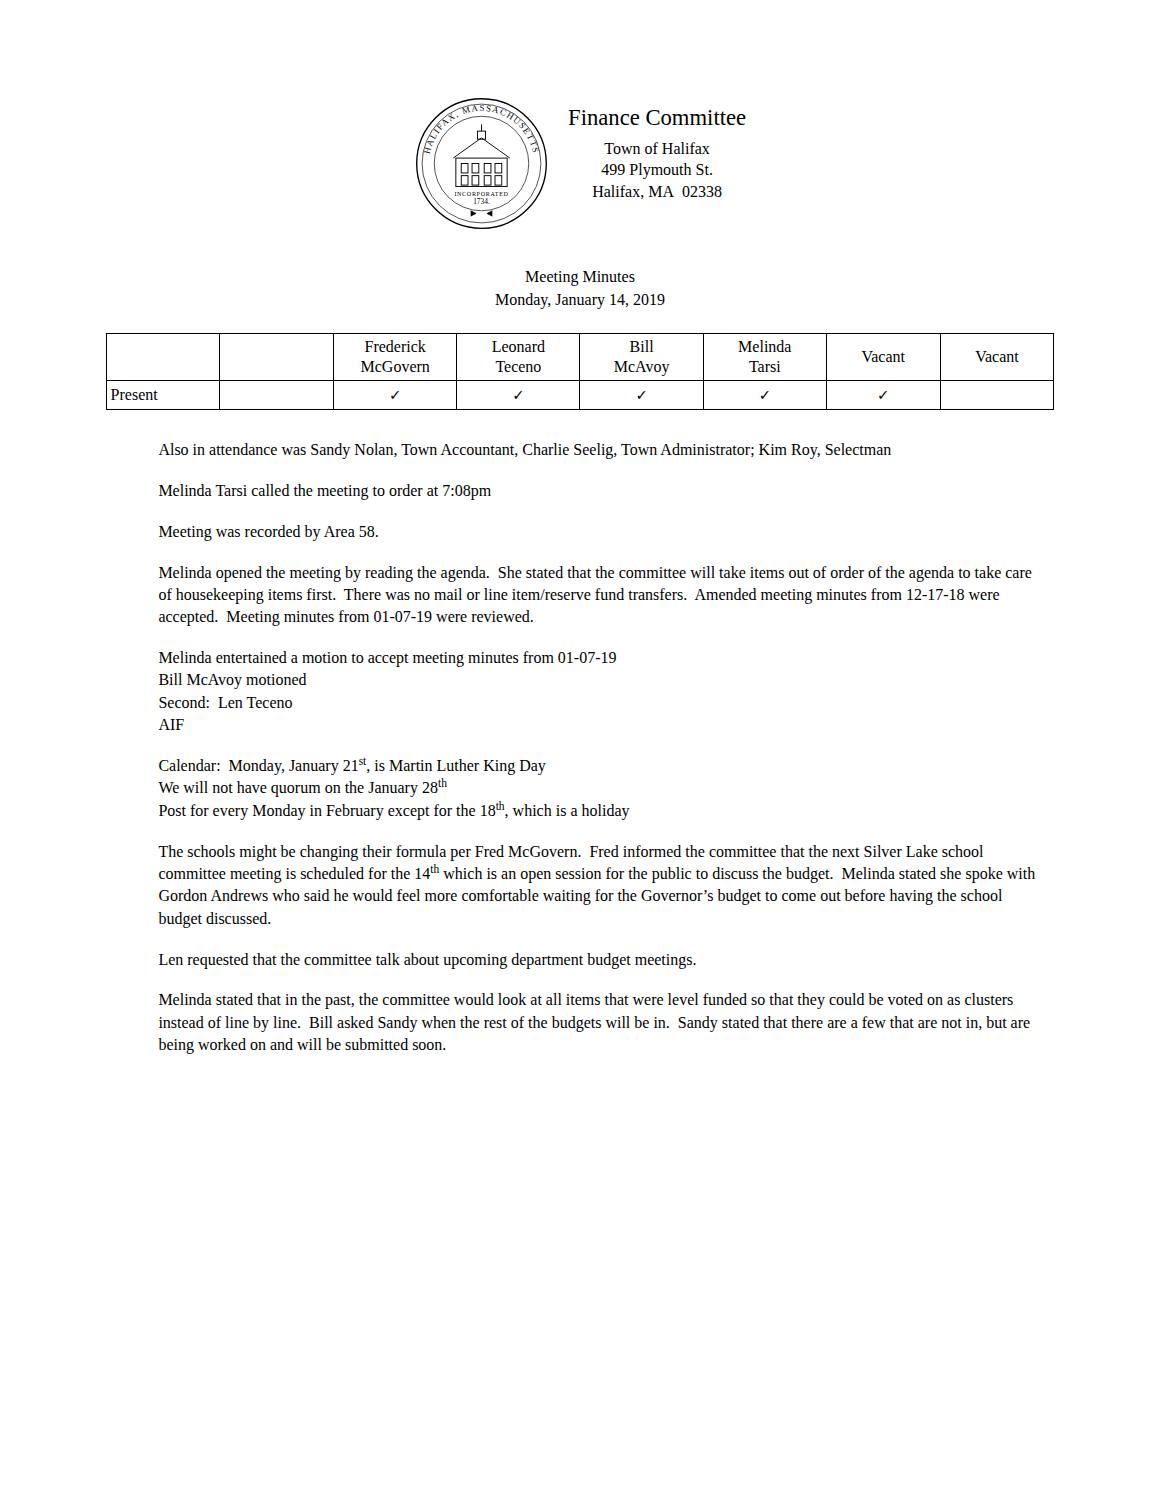HALIFAX, MASSACHUSETTS INCORPORATED 1734.
Finance Committee
Town of Halifax
499 Plymouth St.
Halifax, MA 02338
Meeting Minutes
Monday, January 14, 2019
| | | Frederick McGovern | Leonard Teceno | Bill McAvoy | Melinda Tarsi | Vacant | Vacant |
| Present | | ✓ | ✓ | ✓ | ✓ | ✓ | |
Also in attendance was Sandy Nolan, Town Accountant, Charlie Seelig, Town Administrator; Kim Roy, Selectman
Melinda Tarsi called the meeting to order at 7:08pm
Meeting was recorded by Area 58.
Melinda opened the meeting by reading the agenda. She stated that the committee will take items out of order of the agenda to take care of housekeeping items first. There was no mail or line item/reserve fund transfers. Amended meeting minutes from 12-17-18 were accepted. Meeting minutes from 01-07-19 were reviewed.
Melinda entertained a motion to accept meeting minutes from 01-07-19
Bill McAvoy motioned
Second: Len Teceno
AIF
Calendar: Monday, January 21st, is Martin Luther King Day
We will not have quorum on the January 28th
Post for every Monday in February except for the 18th, which is a holiday
The schools might be changing their formula per Fred McGovern. Fred informed the committee that the next Silver Lake school committee meeting is scheduled for the 14th which is an open session for the public to discuss the budget. Melinda stated she spoke with Gordon Andrews who said he would feel more comfortable waiting for the Governor’s budget to come out before having the school budget discussed.
Len requested that the committee talk about upcoming department budget meetings.
Melinda stated that in the past, the committee would look at all items that were level funded so that they could be voted on as clusters instead of line by line. Bill asked Sandy when the rest of the budgets will be in. Sandy stated that there are a few that are not in, but are being worked on and will be submitted soon.